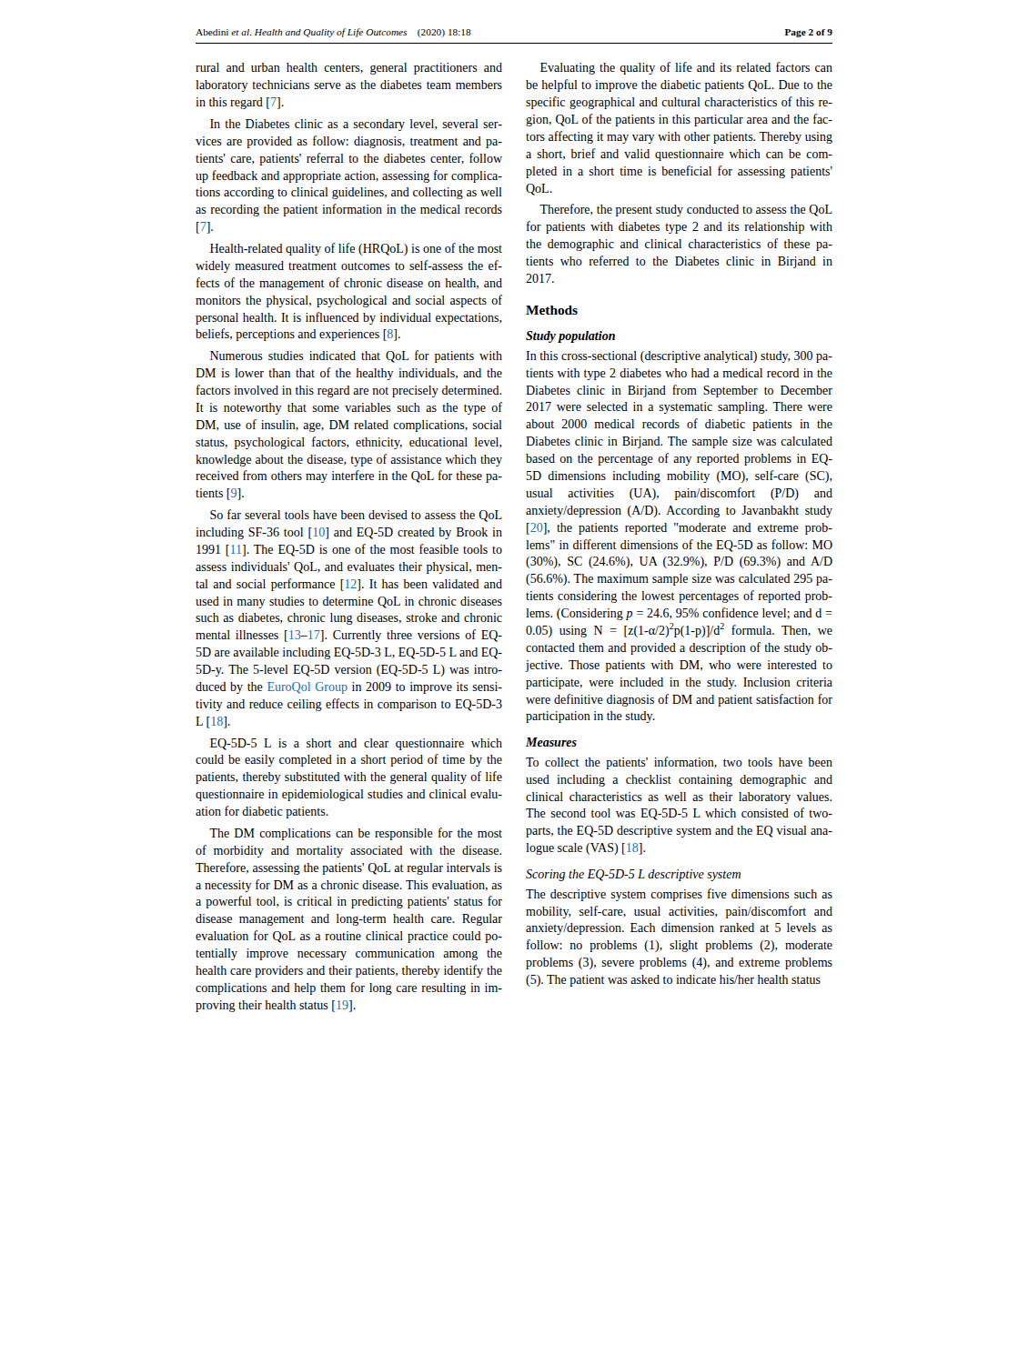Abedini et al. Health and Quality of Life Outcomes (2020) 18:18
Page 2 of 9
rural and urban health centers, general practitioners and laboratory technicians serve as the diabetes team members in this regard [7].
In the Diabetes clinic as a secondary level, several services are provided as follow: diagnosis, treatment and patients' care, patients' referral to the diabetes center, follow up feedback and appropriate action, assessing for complications according to clinical guidelines, and collecting as well as recording the patient information in the medical records [7].
Health-related quality of life (HRQoL) is one of the most widely measured treatment outcomes to self-assess the effects of the management of chronic disease on health, and monitors the physical, psychological and social aspects of personal health. It is influenced by individual expectations, beliefs, perceptions and experiences [8].
Numerous studies indicated that QoL for patients with DM is lower than that of the healthy individuals, and the factors involved in this regard are not precisely determined. It is noteworthy that some variables such as the type of DM, use of insulin, age, DM related complications, social status, psychological factors, ethnicity, educational level, knowledge about the disease, type of assistance which they received from others may interfere in the QoL for these patients [9].
So far several tools have been devised to assess the QoL including SF-36 tool [10] and EQ-5D created by Brook in 1991 [11]. The EQ-5D is one of the most feasible tools to assess individuals' QoL, and evaluates their physical, mental and social performance [12]. It has been validated and used in many studies to determine QoL in chronic diseases such as diabetes, chronic lung diseases, stroke and chronic mental illnesses [13–17]. Currently three versions of EQ-5D are available including EQ-5D-3 L, EQ-5D-5 L and EQ-5D-y. The 5-level EQ-5D version (EQ-5D-5 L) was introduced by the EuroQol Group in 2009 to improve its sensitivity and reduce ceiling effects in comparison to EQ-5D-3 L [18].
EQ-5D-5 L is a short and clear questionnaire which could be easily completed in a short period of time by the patients, thereby substituted with the general quality of life questionnaire in epidemiological studies and clinical evaluation for diabetic patients.
The DM complications can be responsible for the most of morbidity and mortality associated with the disease. Therefore, assessing the patients' QoL at regular intervals is a necessity for DM as a chronic disease. This evaluation, as a powerful tool, is critical in predicting patients' status for disease management and long-term health care. Regular evaluation for QoL as a routine clinical practice could potentially improve necessary communication among the health care providers and their patients, thereby identify the complications and help them for long care resulting in improving their health status [19].
Evaluating the quality of life and its related factors can be helpful to improve the diabetic patients QoL. Due to the specific geographical and cultural characteristics of this region, QoL of the patients in this particular area and the factors affecting it may vary with other patients. Thereby using a short, brief and valid questionnaire which can be completed in a short time is beneficial for assessing patients' QoL.
Therefore, the present study conducted to assess the QoL for patients with diabetes type 2 and its relationship with the demographic and clinical characteristics of these patients who referred to the Diabetes clinic in Birjand in 2017.
Methods
Study population
In this cross-sectional (descriptive analytical) study, 300 patients with type 2 diabetes who had a medical record in the Diabetes clinic in Birjand from September to December 2017 were selected in a systematic sampling. There were about 2000 medical records of diabetic patients in the Diabetes clinic in Birjand. The sample size was calculated based on the percentage of any reported problems in EQ-5D dimensions including mobility (MO), self-care (SC), usual activities (UA), pain/discomfort (P/D) and anxiety/depression (A/D). According to Javanbakht study [20], the patients reported "moderate and extreme problems" in different dimensions of the EQ-5D as follow: MO (30%), SC (24.6%), UA (32.9%), P/D (69.3%) and A/D (56.6%). The maximum sample size was calculated 295 patients considering the lowest percentages of reported problems. (Considering p = 24.6, 95% confidence level; and d = 0.05) using N = [z(1-α/2)2p(1-p)]/d2 formula. Then, we contacted them and provided a description of the study objective. Those patients with DM, who were interested to participate, were included in the study. Inclusion criteria were definitive diagnosis of DM and patient satisfaction for participation in the study.
Measures
To collect the patients' information, two tools have been used including a checklist containing demographic and clinical characteristics as well as their laboratory values. The second tool was EQ-5D-5 L which consisted of two-parts, the EQ-5D descriptive system and the EQ visual analogue scale (VAS) [18].
Scoring the EQ-5D-5 L descriptive system
The descriptive system comprises five dimensions such as mobility, self-care, usual activities, pain/discomfort and anxiety/depression. Each dimension ranked at 5 levels as follow: no problems (1), slight problems (2), moderate problems (3), severe problems (4), and extreme problems (5). The patient was asked to indicate his/her health status